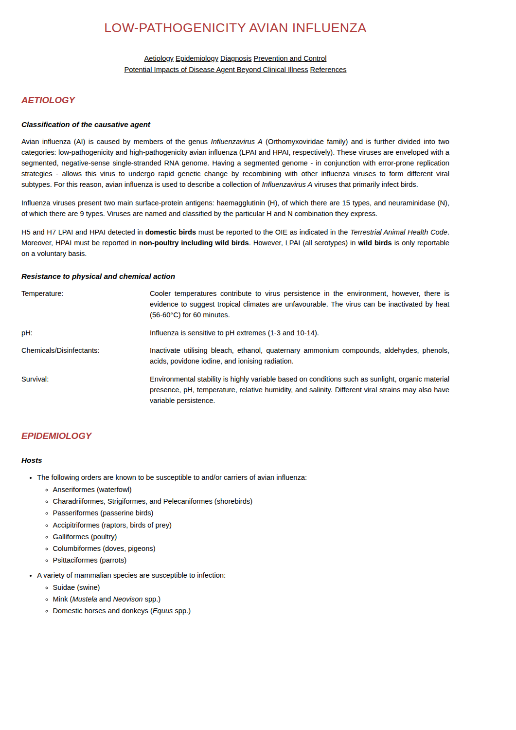LOW-PATHOGENICITY AVIAN INFLUENZA
Aetiology Epidemiology Diagnosis Prevention and Control
Potential Impacts of Disease Agent Beyond Clinical Illness References
AETIOLOGY
Classification of the causative agent
Avian influenza (AI) is caused by members of the genus Influenzavirus A (Orthomyxoviridae family) and is further divided into two categories: low-pathogenicity and high-pathogenicity avian influenza (LPAI and HPAI, respectively). These viruses are enveloped with a segmented, negative-sense single-stranded RNA genome. Having a segmented genome - in conjunction with error-prone replication strategies - allows this virus to undergo rapid genetic change by recombining with other influenza viruses to form different viral subtypes. For this reason, avian influenza is used to describe a collection of Influenzavirus A viruses that primarily infect birds.
Influenza viruses present two main surface-protein antigens: haemagglutinin (H), of which there are 15 types, and neuraminidase (N), of which there are 9 types. Viruses are named and classified by the particular H and N combination they express.
H5 and H7 LPAI and HPAI detected in domestic birds must be reported to the OIE as indicated in the Terrestrial Animal Health Code. Moreover, HPAI must be reported in non-poultry including wild birds. However, LPAI (all serotypes) in wild birds is only reportable on a voluntary basis.
Resistance to physical and chemical action
| Temperature: | Cooler temperatures contribute to virus persistence in the environment, however, there is evidence to suggest tropical climates are unfavourable. The virus can be inactivated by heat (56-60°C) for 60 minutes. |
| pH: | Influenza is sensitive to pH extremes (1-3 and 10-14). |
| Chemicals/Disinfectants: | Inactivate utilising bleach, ethanol, quaternary ammonium compounds, aldehydes, phenols, acids, povidone iodine, and ionising radiation. |
| Survival: | Environmental stability is highly variable based on conditions such as sunlight, organic material presence, pH, temperature, relative humidity, and salinity. Different viral strains may also have variable persistence. |
EPIDEMIOLOGY
Hosts
The following orders are known to be susceptible to and/or carriers of avian influenza:
Anseriformes (waterfowl)
Charadriiformes, Strigiformes, and Pelecaniformes (shorebirds)
Passeriformes (passerine birds)
Accipitriformes (raptors, birds of prey)
Galliformes (poultry)
Columbiformes (doves, pigeons)
Psittaciformes (parrots)
A variety of mammalian species are susceptible to infection:
Suidae (swine)
Mink (Mustela and Neovison spp.)
Domestic horses and donkeys (Equus spp.)